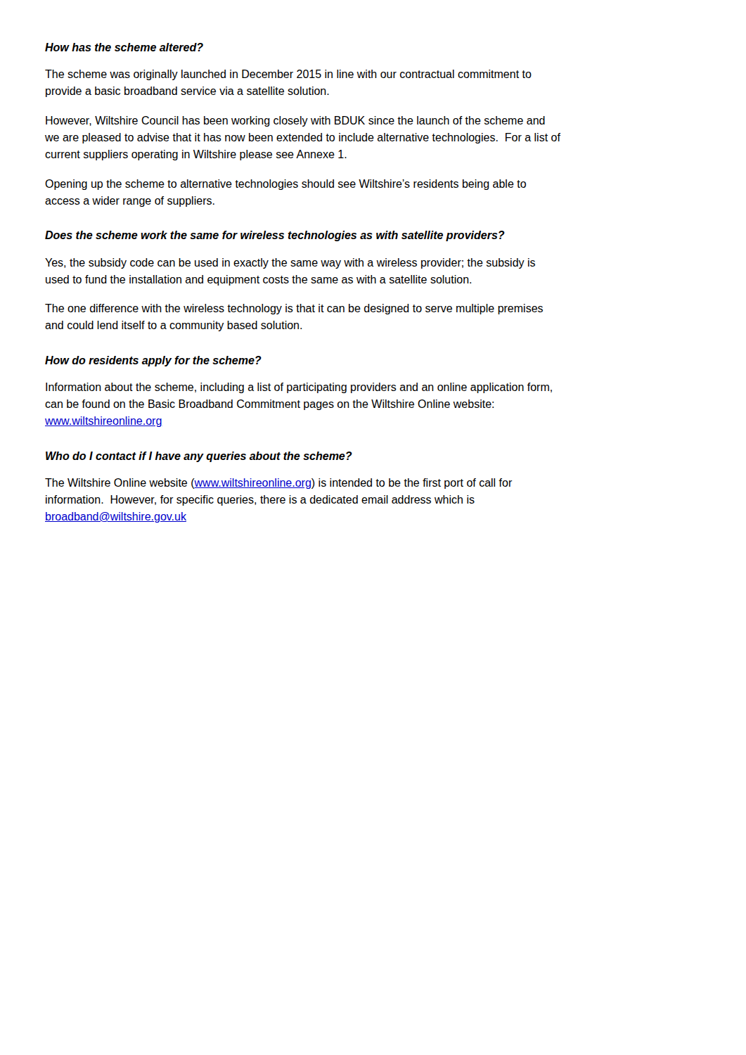How has the scheme altered?
The scheme was originally launched in December 2015 in line with our contractual commitment to provide a basic broadband service via a satellite solution.
However, Wiltshire Council has been working closely with BDUK since the launch of the scheme and we are pleased to advise that it has now been extended to include alternative technologies. For a list of current suppliers operating in Wiltshire please see Annexe 1.
Opening up the scheme to alternative technologies should see Wiltshire’s residents being able to access a wider range of suppliers.
Does the scheme work the same for wireless technologies as with satellite providers?
Yes, the subsidy code can be used in exactly the same way with a wireless provider; the subsidy is used to fund the installation and equipment costs the same as with a satellite solution.
The one difference with the wireless technology is that it can be designed to serve multiple premises and could lend itself to a community based solution.
How do residents apply for the scheme?
Information about the scheme, including a list of participating providers and an online application form, can be found on the Basic Broadband Commitment pages on the Wiltshire Online website: www.wiltshireonline.org
Who do I contact if I have any queries about the scheme?
The Wiltshire Online website (www.wiltshireonline.org) is intended to be the first port of call for information. However, for specific queries, there is a dedicated email address which is broadband@wiltshire.gov.uk